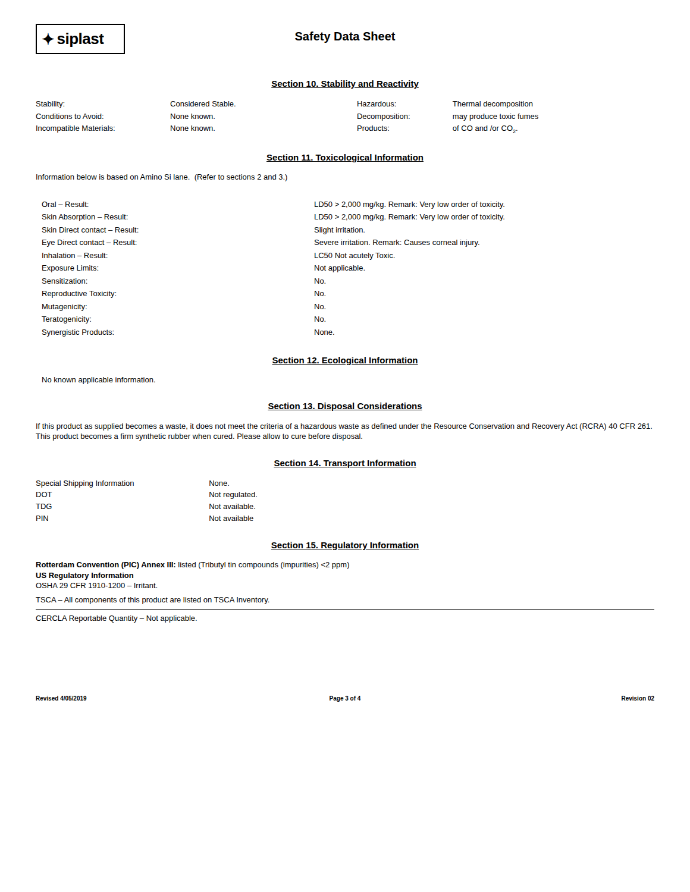✦siplast
Safety Data Sheet
Section 10. Stability and Reactivity
| Stability: | Considered Stable. | Hazardous: | Thermal decomposition |
| Conditions to Avoid: | None known. | Decomposition: | may produce toxic fumes |
| Incompatible Materials: | None known. | Products: | of CO and /or CO 2 . |
Section 11. Toxicological Information
Information below is based on Amino Si lane. (Refer to sections 2 and 3.)
| Oral – Result: | LD50 > 2,000 mg/kg. Remark: Very low order of toxicity. |
| Skin Absorption – Result: | LD50 > 2,000 mg/kg. Remark: Very low order of toxicity. |
| Skin Direct contact – Result: | Slight irritation. |
| Eye Direct contact – Result: | Severe irritation. Remark: Causes corneal injury. |
| Inhalation – Result: | LC50 Not acutely Toxic. |
| Exposure Limits: | Not applicable. |
| Sensitization: | No. |
| Reproductive Toxicity: | No. |
| Mutagenicity: | No. |
| Teratogenicity: | No. |
| Synergistic Products: | None. |
Section 12. Ecological Information
No known applicable information.
Section 13. Disposal Considerations
If this product as supplied becomes a waste, it does not meet the criteria of a hazardous waste as defined under the Resource Conservation and Recovery Act (RCRA) 40 CFR 261. This product becomes a firm synthetic rubber when cured. Please allow to cure before disposal.
Section 14. Transport Information
| Special Shipping Information | None. |
| DOT | Not regulated. |
| TDG | Not available. |
| PIN | Not available |
Section 15. Regulatory Information
Rotterdam Convention (PIC) Annex III: listed (Tributyl tin compounds (impurities) <2 ppm)
US Regulatory Information
OSHA 29 CFR 1910-1200 – Irritant.
TSCA – All components of this product are listed on TSCA Inventory.
CERCLA Reportable Quantity – Not applicable.
Revised 4/05/2019
Page 3 of 4
Revision 02